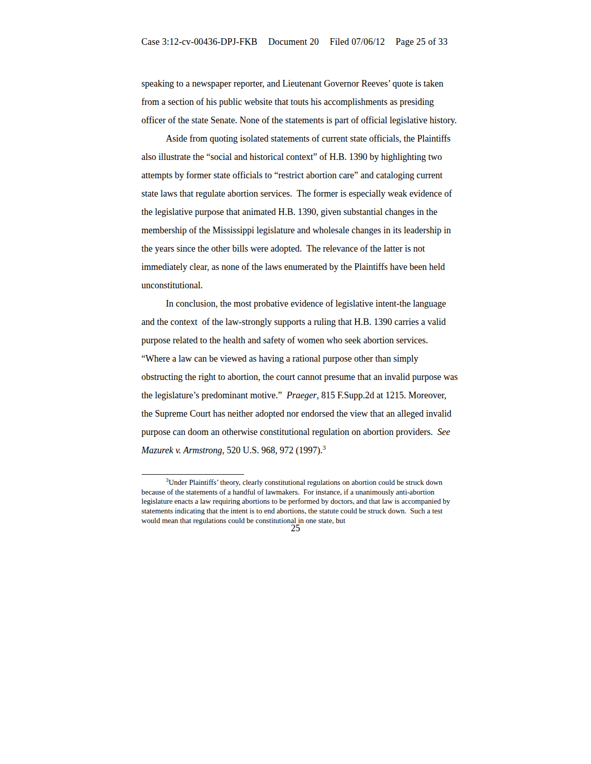Case 3:12-cv-00436-DPJ-FKB Document 20 Filed 07/06/12 Page 25 of 33
speaking to a newspaper reporter, and Lieutenant Governor Reeves’ quote is taken from a section of his public website that touts his accomplishments as presiding officer of the state Senate. None of the statements is part of official legislative history.
Aside from quoting isolated statements of current state officials, the Plaintiffs also illustrate the “social and historical context” of H.B. 1390 by highlighting two attempts by former state officials to “restrict abortion care” and cataloging current state laws that regulate abortion services. The former is especially weak evidence of the legislative purpose that animated H.B. 1390, given substantial changes in the membership of the Mississippi legislature and wholesale changes in its leadership in the years since the other bills were adopted. The relevance of the latter is not immediately clear, as none of the laws enumerated by the Plaintiffs have been held unconstitutional.
In conclusion, the most probative evidence of legislative intent-the language and the context of the law-strongly supports a ruling that H.B. 1390 carries a valid purpose related to the health and safety of women who seek abortion services. “Where a law can be viewed as having a rational purpose other than simply obstructing the right to abortion, the court cannot presume that an invalid purpose was the legislature’s predominant motive.” Praeger, 815 F.Supp.2d at 1215. Moreover, the Supreme Court has neither adopted nor endorsed the view that an alleged invalid purpose can doom an otherwise constitutional regulation on abortion providers. See Mazurek v. Armstrong, 520 U.S. 968, 972 (1997).3
3Under Plaintiffs’ theory, clearly constitutional regulations on abortion could be struck down because of the statements of a handful of lawmakers. For instance, if a unanimously anti-abortion legislature enacts a law requiring abortions to be performed by doctors, and that law is accompanied by statements indicating that the intent is to end abortions, the statute could be struck down. Such a test would mean that regulations could be constitutional in one state, but
25